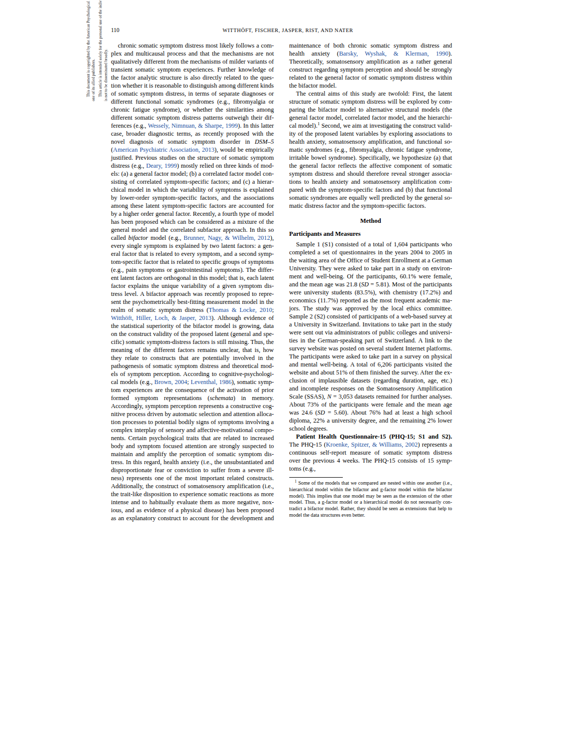This document is copyrighted by the American Psychological Association or one of its allied publishers.
This article is intended solely for the personal use of the individual user and is not to be disseminated broadly.
110
Witthöft, Fischer, Jasper, Rist, and Nater
chronic somatic symptom distress most likely follows a complex and multicausal process and that the mechanisms are not qualitatively different from the mechanisms of milder variants of transient somatic symptom experiences. Further knowledge of the factor analytic structure is also directly related to the question whether it is reasonable to distinguish among different kinds of somatic symptom distress, in terms of separate diagnoses or different functional somatic syndromes (e.g., fibromyalgia or chronic fatigue syndrome), or whether the similarities among different somatic symptom distress patterns outweigh their differences (e.g., Wessely, Nimnuan, & Sharpe, 1999). In this latter case, broader diagnostic terms, as recently proposed with the novel diagnosis of somatic symptom disorder in DSM–5 (American Psychiatric Association, 2013), would be empirically justified. Previous studies on the structure of somatic symptom distress (e.g., Deary, 1999) mostly relied on three kinds of models: (a) a general factor model; (b) a correlated factor model consisting of correlated symptom-specific factors; and (c) a hierarchical model in which the variability of symptoms is explained by lower-order symptom-specific factors, and the associations among these latent symptom-specific factors are accounted for by a higher order general factor. Recently, a fourth type of model has been proposed which can be considered as a mixture of the general model and the correlated subfactor approach. In this so called bifactor model (e.g., Brunner, Nagy, & Wilhelm, 2012), every single symptom is explained by two latent factors: a general factor that is related to every symptom, and a second symptom-specific factor that is related to specific groups of symptoms (e.g., pain symptoms or gastrointestinal symptoms). The different latent factors are orthogonal in this model; that is, each latent factor explains the unique variability of a given symptom distress level. A bifactor approach was recently proposed to represent the psychometrically best-fitting measurement model in the realm of somatic symptom distress (Thomas & Locke, 2010; Witthöft, Hiller, Loch, & Jasper, 2013). Although evidence of the statistical superiority of the bifactor model is growing, data on the construct validity of the proposed latent (general and specific) somatic symptom-distress factors is still missing. Thus, the meaning of the different factors remains unclear, that is, how they relate to constructs that are potentially involved in the pathogenesis of somatic symptom distress and theoretical models of symptom perception. According to cognitive-psychological models (e.g., Brown, 2004; Leventhal, 1986), somatic symptom experiences are the consequence of the activation of prior formed symptom representations (schemata) in memory. Accordingly, symptom perception represents a constructive cognitive process driven by automatic selection and attention allocation processes to potential bodily signs of symptoms involving a complex interplay of sensory and affective-motivational components. Certain psychological traits that are related to increased body and symptom focused attention are strongly suspected to maintain and amplify the perception of somatic symptom distress. In this regard, health anxiety (i.e., the unsubstantiated and disproportionate fear or conviction to suffer from a severe illness) represents one of the most important related constructs. Additionally, the construct of somatosensory amplification (i.e., the trait-like disposition to experience somatic reactions as more intense and to habitually evaluate them as more negative, noxious, and as evidence of a physical disease) has been proposed as an explanatory construct to account for the development and maintenance of both chronic somatic symptom distress and health anxiety (Barsky, Wyshak, & Klerman, 1990). Theoretically, somatosensory amplification as a rather general construct regarding symptom perception and should be strongly related to the general factor of somatic symptom distress within the bifactor model.
The central aims of this study are twofold: First, the latent structure of somatic symptom distress will be explored by comparing the bifactor model to alternative structural models (the general factor model, correlated factor model, and the hierarchical model).1 Second, we aim at investigating the construct validity of the proposed latent variables by exploring associations to health anxiety, somatosensory amplification, and functional somatic syndromes (e.g., fibromyalgia, chronic fatigue syndrome, irritable bowel syndrome). Specifically, we hypothesize (a) that the general factor reflects the affective component of somatic symptom distress and should therefore reveal stronger associations to health anxiety and somatosensory amplification compared with the symptom-specific factors and (b) that functional somatic syndromes are equally well predicted by the general somatic distress factor and the symptom-specific factors.
Method
Participants and Measures
Sample 1 (S1) consisted of a total of 1,604 participants who completed a set of questionnaires in the years 2004 to 2005 in the waiting area of the Office of Student Enrollment at a German University. They were asked to take part in a study on environment and well-being. Of the participants, 60.1% were female, and the mean age was 21.8 (SD = 5.81). Most of the participants were university students (83.5%), with chemistry (17.2%) and economics (11.7%) reported as the most frequent academic majors. The study was approved by the local ethics committee. Sample 2 (S2) consisted of participants of a web-based survey at a University in Switzerland. Invitations to take part in the study were sent out via administrators of public colleges and universities in the German-speaking part of Switzerland. A link to the survey website was posted on several student Internet platforms. The participants were asked to take part in a survey on physical and mental well-being. A total of 6,206 participants visited the website and about 51% of them finished the survey. After the exclusion of implausible datasets (regarding duration, age, etc.) and incomplete responses on the Somatosensory Amplification Scale (SSAS), N = 3,053 datasets remained for further analyses. About 73% of the participants were female and the mean age was 24.6 (SD = 5.60). About 76% had at least a high school diploma, 22% a university degree, and the remaining 2% lower school degrees.
Patient Health Questionnaire-15 (PHQ-15; S1 and S2). The PHQ-15 (Kroenke, Spitzer, & Williams, 2002) represents a continuous self-report measure of somatic symptom distress over the previous 4 weeks. The PHQ-15 consists of 15 symptoms (e.g.,
1 Some of the models that we compared are nested within one another (i.e., hierarchical model within the bifactor and g-factor model within the bifactor model). This implies that one model may be seen as the extension of the other model. Thus, a g-factor model or a hierarchical model do not necessarily contradict a bifactor model. Rather, they should be seen as extensions that help to model the data structures even better.